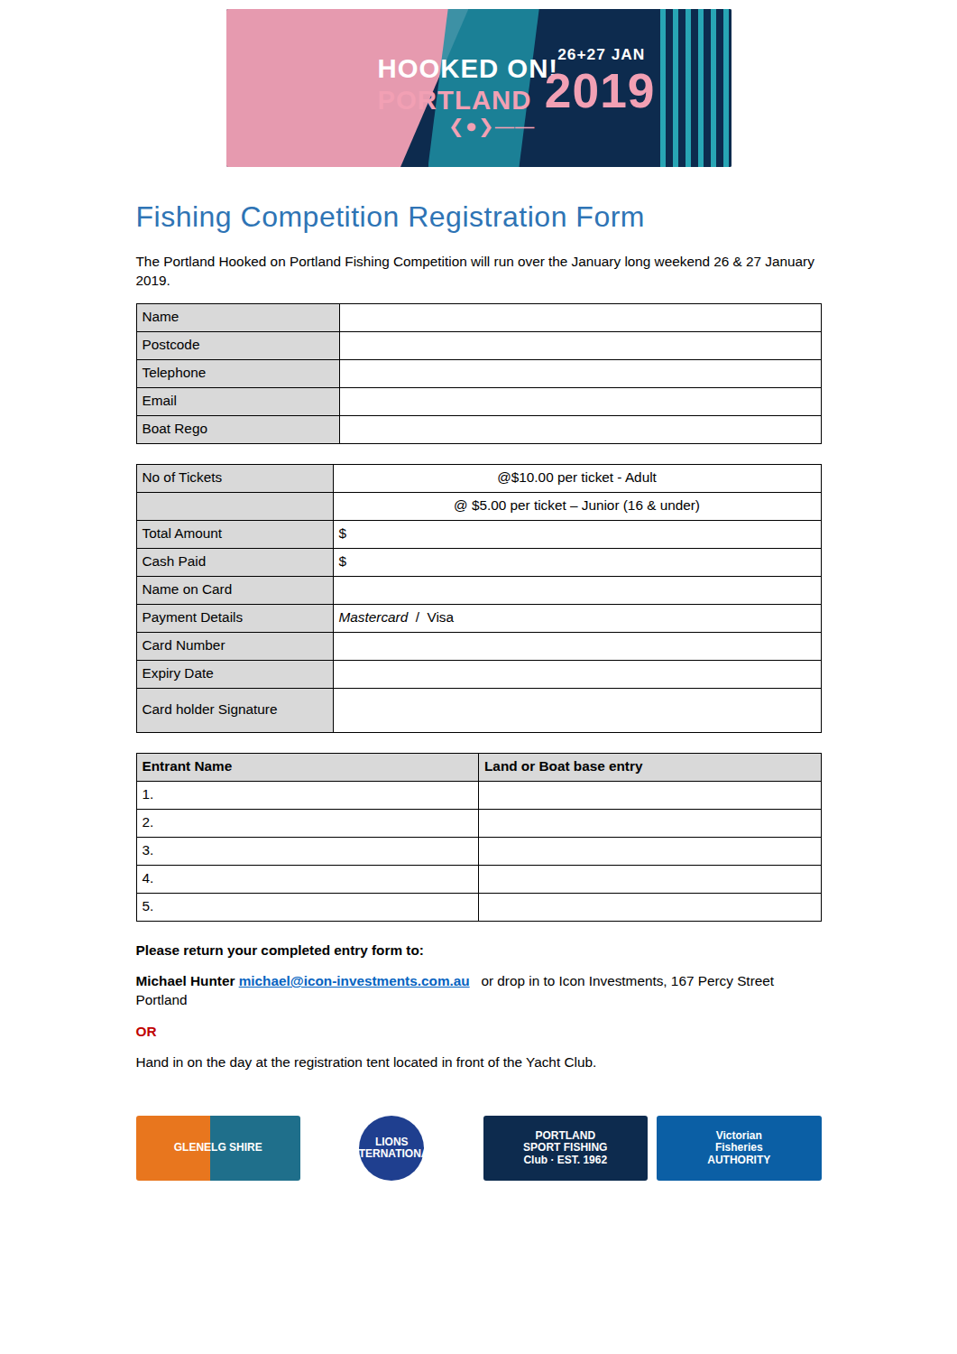HOOKED ON!
PORTLAND
26+27 JAN
2019
❮●❯——
Fishing Competition Registration Form
The Portland Hooked on Portland Fishing Competition will run over the January long weekend 26 & 27 January 2019.
| Name | |
| Postcode | |
| Telephone | |
| Email | |
| Boat Rego | |
| No of Tickets | @$10.00 per ticket - Adult |
| | @ $5.00 per ticket – Junior (16 & under) |
| Total Amount | $ |
| Cash Paid | $ |
| Name on Card | |
| Payment Details | Mastercard / Visa |
| Card Number | |
| Expiry Date | |
| Card holder Signature | |
| Entrant Name | Land or Boat base entry |
| --- | --- |
| 1. | |
| 2. | |
| 3. | |
| 4. | |
| 5. | |
Please return your completed entry form to:
Michael Hunter michael@icon-investments.com.au or drop in to Icon Investments, 167 Percy Street Portland
OR
Hand in on the day at the registration tent located in front of the Yacht Club.
GLENELG SHIRE
LIONS
INTERNATIONAL
PORTLAND
SPORT FISHING
Club · EST. 1962
Victorian
Fisheries
AUTHORITY